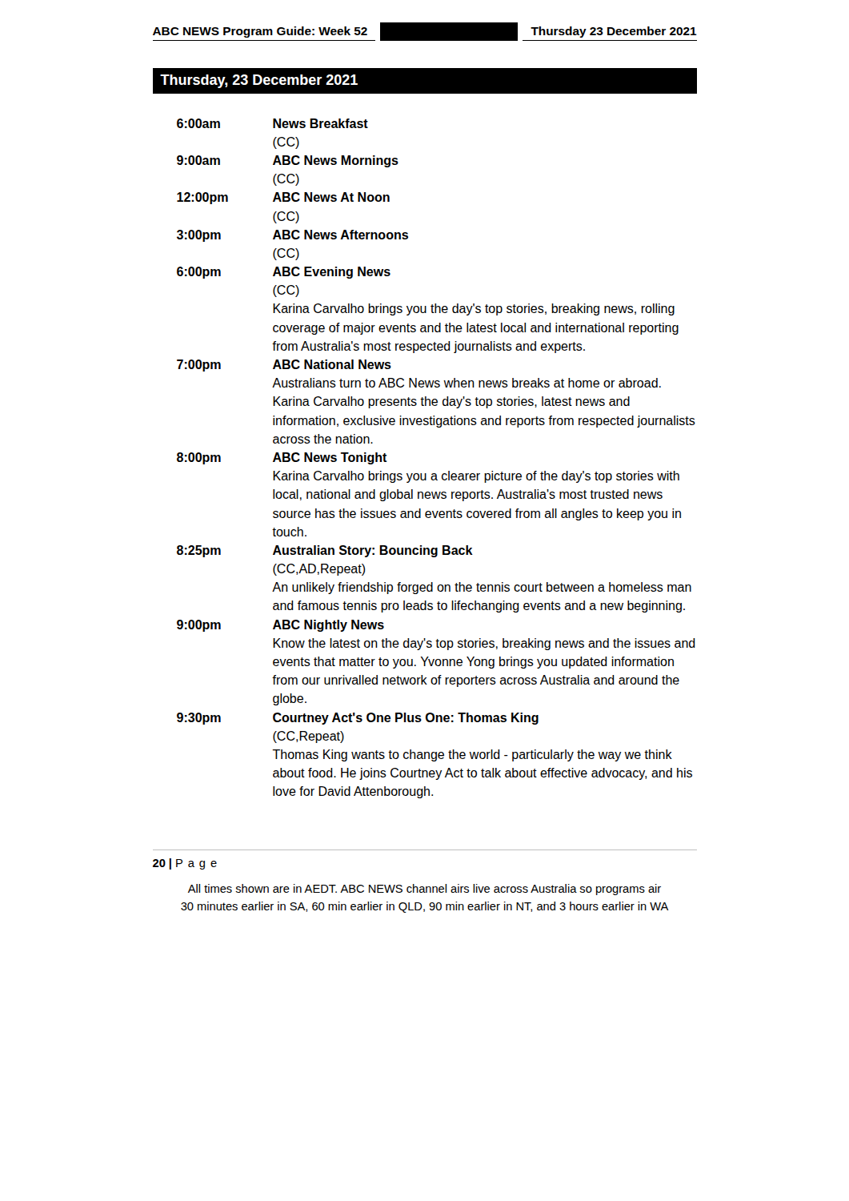ABC NEWS Program Guide: Week 52
Thursday 23 December 2021
Thursday, 23 December 2021
| 6:00am | News Breakfast (CC) |
| 9:00am | ABC News Mornings (CC) |
| 12:00pm | ABC News At Noon (CC) |
| 3:00pm | ABC News Afternoons (CC) |
| 6:00pm | ABC Evening News (CC) Karina Carvalho brings you the day's top stories, breaking news, rolling coverage of major events and the latest local and international reporting from Australia's most respected journalists and experts. |
| 7:00pm | ABC National News Australians turn to ABC News when news breaks at home or abroad. Karina Carvalho presents the day's top stories, latest news and information, exclusive investigations and reports from respected journalists across the nation. |
| 8:00pm | ABC News Tonight Karina Carvalho brings you a clearer picture of the day's top stories with local, national and global news reports. Australia's most trusted news source has the issues and events covered from all angles to keep you in touch. |
| 8:25pm | Australian Story: Bouncing Back (CC,AD,Repeat) An unlikely friendship forged on the tennis court between a homeless man and famous tennis pro leads to lifechanging events and a new beginning. |
| 9:00pm | ABC Nightly News Know the latest on the day's top stories, breaking news and the issues and events that matter to you. Yvonne Yong brings you updated information from our unrivalled network of reporters across Australia and around the globe. |
| 9:30pm | Courtney Act's One Plus One: Thomas King (CC,Repeat) Thomas King wants to change the world - particularly the way we think about food. He joins Courtney Act to talk about effective advocacy, and his love for David Attenborough. |
20 | P a g e
All times shown are in AEDT. ABC NEWS channel airs live across Australia so programs air
30 minutes earlier in SA, 60 min earlier in QLD, 90 min earlier in NT, and 3 hours earlier in WA